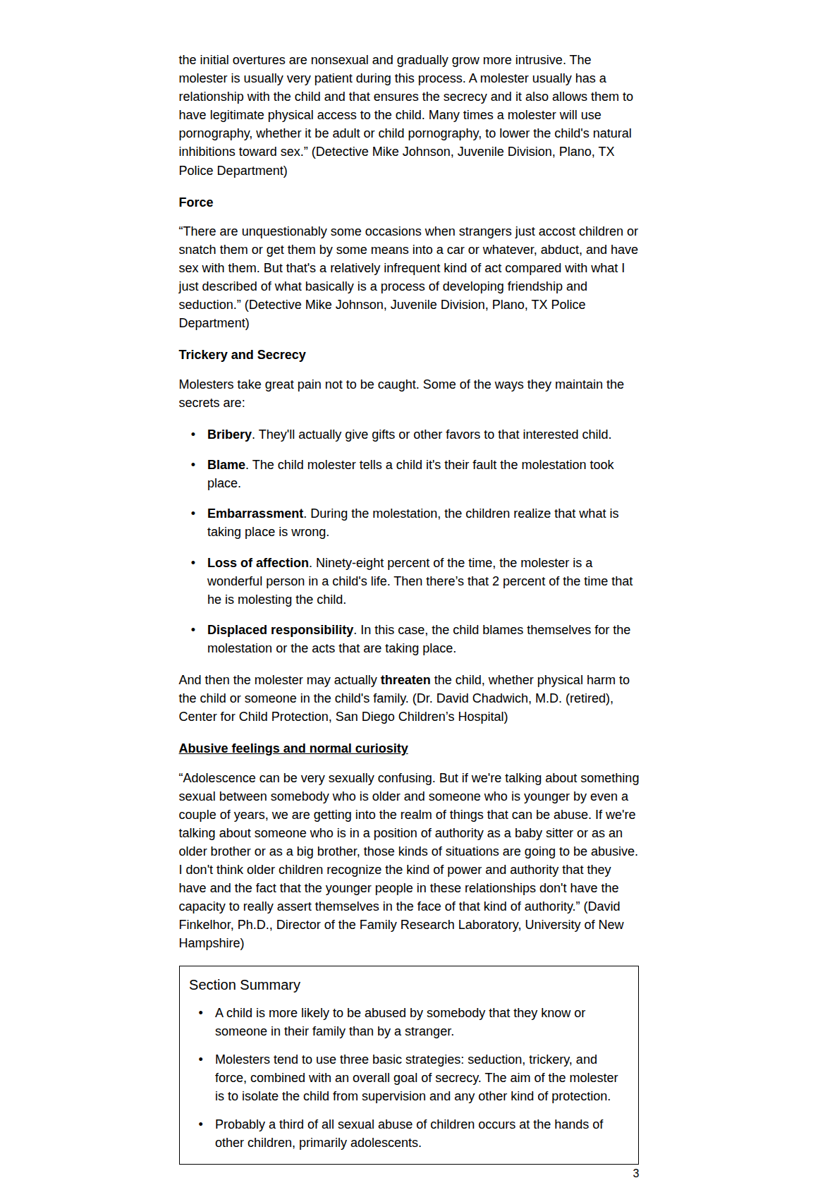the initial overtures are nonsexual and gradually grow more intrusive. The molester is usually very patient during this process. A molester usually has a relationship with the child and that ensures the secrecy and it also allows them to have legitimate physical access to the child. Many times a molester will use pornography, whether it be adult or child pornography, to lower the child's natural inhibitions toward sex.” (Detective Mike Johnson, Juvenile Division, Plano, TX Police Department)
Force
“There are unquestionably some occasions when strangers just accost children or snatch them or get them by some means into a car or whatever, abduct, and have sex with them. But that's a relatively infrequent kind of act compared with what I just described of what basically is a process of developing friendship and seduction.” (Detective Mike Johnson, Juvenile Division, Plano, TX Police Department)
Trickery and Secrecy
Molesters take great pain not to be caught. Some of the ways they maintain the secrets are:
Bribery. They'll actually give gifts or other favors to that interested child.
Blame. The child molester tells a child it's their fault the molestation took place.
Embarrassment. During the molestation, the children realize that what is taking place is wrong.
Loss of affection. Ninety-eight percent of the time, the molester is a wonderful person in a child's life. Then there’s that 2 percent of the time that he is molesting the child.
Displaced responsibility. In this case, the child blames themselves for the molestation or the acts that are taking place.
And then the molester may actually threaten the child, whether physical harm to the child or someone in the child's family. (Dr. David Chadwich, M.D. (retired), Center for Child Protection, San Diego Children’s Hospital)
Abusive feelings and normal curiosity
“Adolescence can be very sexually confusing. But if we're talking about something sexual between somebody who is older and someone who is younger by even a couple of years, we are getting into the realm of things that can be abuse. If we're talking about someone who is in a position of authority as a baby sitter or as an older brother or as a big brother, those kinds of situations are going to be abusive. I don't think older children recognize the kind of power and authority that they have and the fact that the younger people in these relationships don't have the capacity to really assert themselves in the face of that kind of authority.” (David Finkelhor, Ph.D., Director of the Family Research Laboratory, University of New Hampshire)
Section Summary
A child is more likely to be abused by somebody that they know or someone in their family than by a stranger.
Molesters tend to use three basic strategies: seduction, trickery, and force, combined with an overall goal of secrecy. The aim of the molester is to isolate the child from supervision and any other kind of protection.
Probably a third of all sexual abuse of children occurs at the hands of other children, primarily adolescents.
3